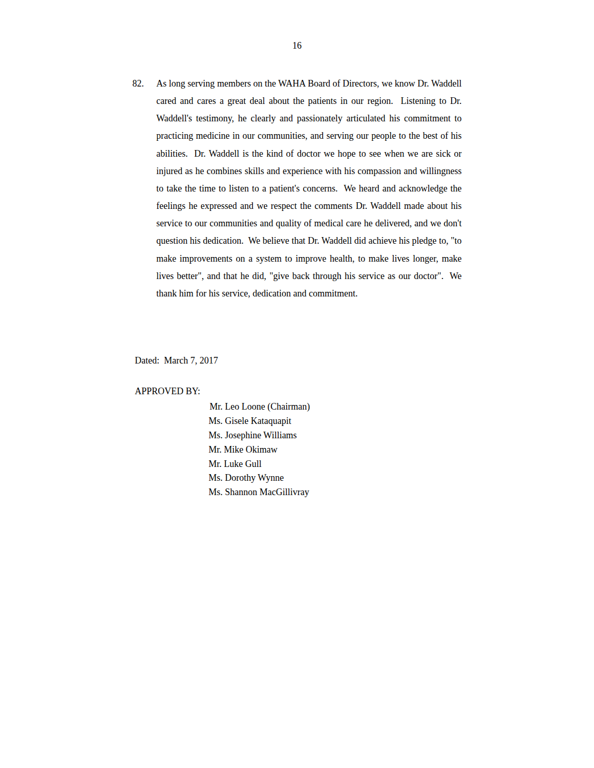16
82. As long serving members on the WAHA Board of Directors, we know Dr. Waddell cared and cares a great deal about the patients in our region. Listening to Dr. Waddell's testimony, he clearly and passionately articulated his commitment to practicing medicine in our communities, and serving our people to the best of his abilities. Dr. Waddell is the kind of doctor we hope to see when we are sick or injured as he combines skills and experience with his compassion and willingness to take the time to listen to a patient's concerns. We heard and acknowledge the feelings he expressed and we respect the comments Dr. Waddell made about his service to our communities and quality of medical care he delivered, and we don't question his dedication. We believe that Dr. Waddell did achieve his pledge to, "to make improvements on a system to improve health, to make lives longer, make lives better", and that he did, "give back through his service as our doctor". We thank him for his service, dedication and commitment.
Dated: March 7, 2017
APPROVED BY:
Mr. Leo Loone (Chairman)
Ms. Gisele Kataquapit
Ms. Josephine Williams
Mr. Mike Okimaw
Mr. Luke Gull
Ms. Dorothy Wynne
Ms. Shannon MacGillivray